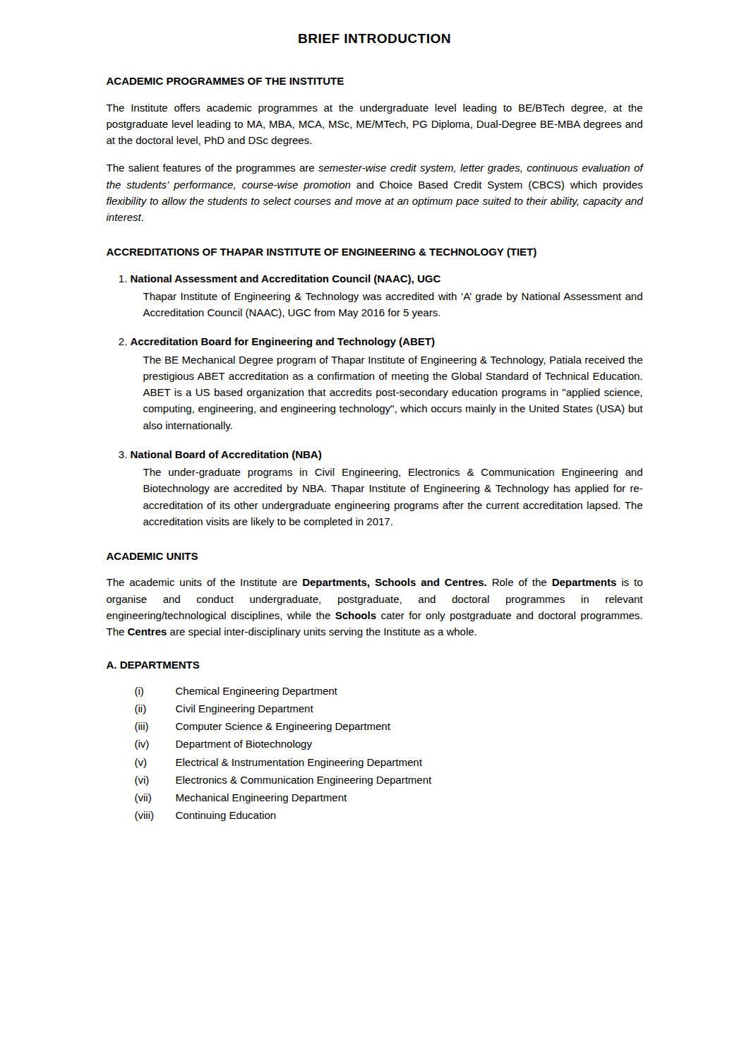BRIEF INTRODUCTION
ACADEMIC PROGRAMMES OF THE INSTITUTE
The Institute offers academic programmes at the undergraduate level leading to BE/BTech degree, at the postgraduate level leading to MA, MBA, MCA, MSc, ME/MTech, PG Diploma, Dual-Degree BE-MBA degrees and at the doctoral level, PhD and DSc degrees.
The salient features of the programmes are semester-wise credit system, letter grades, continuous evaluation of the students’ performance, course-wise promotion and Choice Based Credit System (CBCS) which provides flexibility to allow the students to select courses and move at an optimum pace suited to their ability, capacity and interest.
ACCREDITATIONS OF THAPAR INSTITUTE OF ENGINEERING & TECHNOLOGY (TIET)
National Assessment and Accreditation Council (NAAC), UGC
Thapar Institute of Engineering & Technology was accredited with ‘A’ grade by National Assessment and Accreditation Council (NAAC), UGC from May 2016 for 5 years.
Accreditation Board for Engineering and Technology (ABET)
The BE Mechanical Degree program of Thapar Institute of Engineering & Technology, Patiala received the prestigious ABET accreditation as a confirmation of meeting the Global Standard of Technical Education. ABET is a US based organization that accredits post-secondary education programs in "applied science, computing, engineering, and engineering technology", which occurs mainly in the United States (USA) but also internationally.
National Board of Accreditation (NBA)
The under-graduate programs in Civil Engineering, Electronics & Communication Engineering and Biotechnology are accredited by NBA. Thapar Institute of Engineering & Technology has applied for re-accreditation of its other undergraduate engineering programs after the current accreditation lapsed. The accreditation visits are likely to be completed in 2017.
ACADEMIC UNITS
The academic units of the Institute are Departments, Schools and Centres. Role of the Departments is to organise and conduct undergraduate, postgraduate, and doctoral programmes in relevant engineering/technological disciplines, while the Schools cater for only postgraduate and doctoral programmes. The Centres are special inter-disciplinary units serving the Institute as a whole.
A. DEPARTMENTS
| (i) | Chemical Engineering Department |
| (ii) | Civil Engineering Department |
| (iii) | Computer Science & Engineering Department |
| (iv) | Department of Biotechnology |
| (v) | Electrical & Instrumentation Engineering Department |
| (vi) | Electronics & Communication Engineering Department |
| (vii) | Mechanical Engineering Department |
| (viii) | Continuing Education |